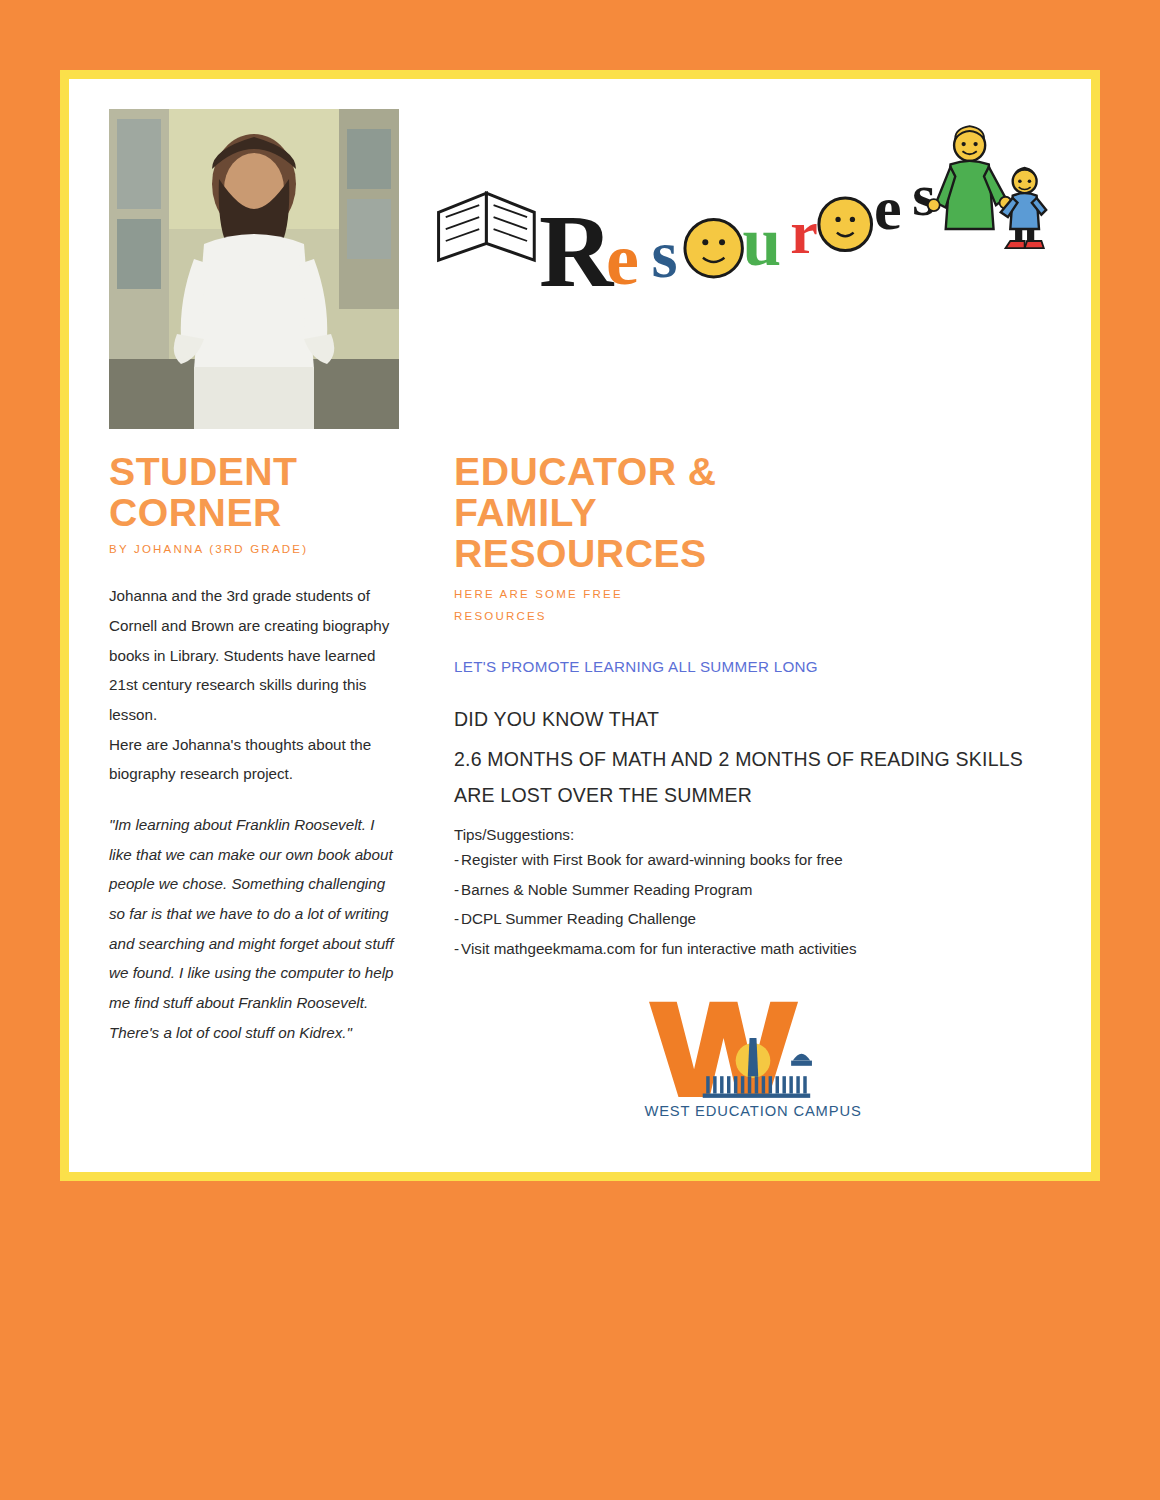R e s u r e s
Student
Corner
By Johanna (3rd Grade)
Johanna and the 3rd grade students of Cornell and Brown are creating biography books in Library. Students have learned 21st century research skills during this lesson.
Here are Johanna's thoughts about the biography research project.
"Im learning about Franklin Roosevelt. I like that we can make our own book about people we chose. Something challenging so far is that we have to do a lot of writing and searching and might forget about stuff we found. I like using the computer to help me find stuff about Franklin Roosevelt. There's a lot of cool stuff on Kidrex."
Educator &
Family
Resources
Here are some free
resources
Let's promote learning all summer long
Did you know that
2.6 months of math and 2 months of reading skills are lost over the summer
Tips/Suggestions:
Register with First Book for award-winning books for free
Barnes & Noble Summer Reading Program
DCPL Summer Reading Challenge
Visit mathgeekmama.com for fun interactive math activities
WEST EDUCATION CAMPUS